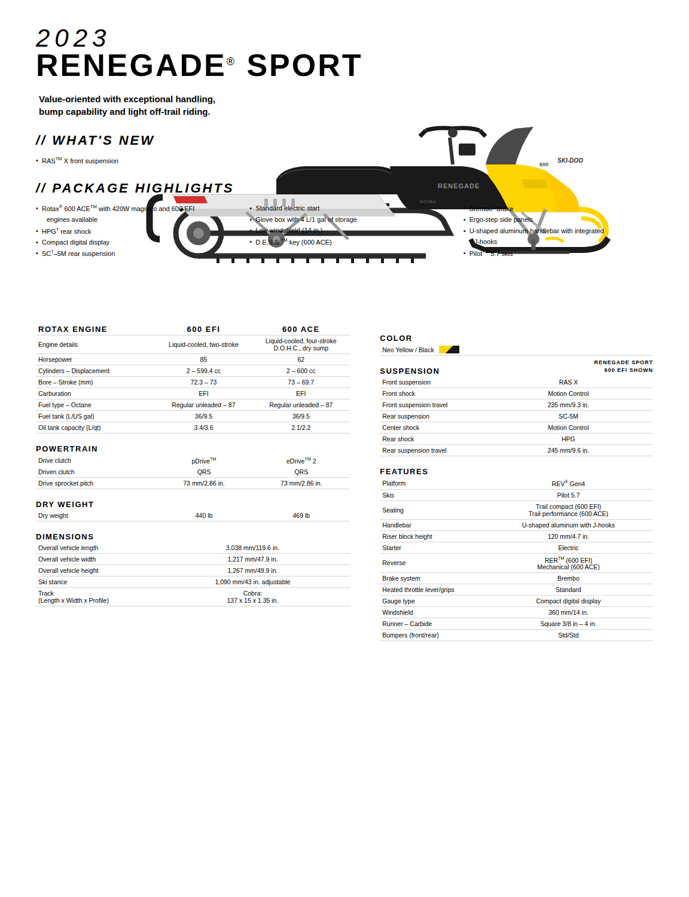2023
RENEGADE® SPORT
Value-oriented with exceptional handling, bump capability and light off-trail riding.
RENEGADE ROTAX 600 SKI-DOO
RENEGADE SPORT
600 EFI SHOWN
// WHAT'S NEW
RASTM X front suspension
// PACKAGE HIGHLIGHTS
Rotax® 600 ACETM with 420W magneto and 600 EFI
engines available
HPG† rear shock
Compact digital display
SC†–5M rear suspension
Standard electric start
Glove box with 4 L/1 gal of storage
Low windshield (14 in.)
D.E.S.S.TM key (600 ACE)
Brembo† brake
Ergo-step side panels
U-shaped aluminum handlebar with integrated
J-hooks
PilotTM 5.7 skis
| ROTAX ENGINE | 600 EFI | 600 ACE |
| --- | --- | --- |
| Engine details | Liquid-cooled, two-stroke | Liquid-cooled, four-stroke D.O.H.C., dry sump |
| Horsepower | 85 | 62 |
| Cylinders – Displacement | 2 – 599.4 cc | 2 – 600 cc |
| Bore – Stroke (mm) | 72.3 – 73 | 73 – 69.7 |
| Carburation | EFI | EFI |
| Fuel type – Octane | Regular unleaded – 87 | Regular unleaded – 87 |
| Fuel tank (L/US gal) | 36/9.5 | 36/9.5 |
| Oil tank capacity (L/qt) | 3.4/3.6 | 2.1/2.2 |
POWERTRAIN
| Drive clutch | pDrive TM | eDrive TM 2 |
| Driven clutch | QRS | QRS |
| Drive sprocket pitch | 73 mm/2.86 in. | 73 mm/2.86 in. |
DRY WEIGHT
| Dry weight | 440 lb | 469 lb |
DIMENSIONS
| Overall vehicle length | 3,038 mm/119.6 in. |
| Overall vehicle width | 1,217 mm/47.9 in. |
| Overall vehicle height | 1,267 mm/49.9 in. |
| Ski stance | 1,090 mm/43 in. adjustable |
| Track (Length x Width x Profile) | Cobra: 137 x 15 x 1.35 in. |
COLOR
Neo Yellow / Black
SUSPENSION
| Front suspension | RAS X |
| Front shock | Motion Control |
| Front suspension travel | 235 mm/9.3 in. |
| Rear suspension | SC-5M |
| Center shock | Motion Control |
| Rear shock | HPG |
| Rear suspension travel | 245 mm/9.6 in. |
FEATURES
| Platform | REV ® Gen4 |
| Skis | Pilot 5.7 |
| Seating | Trail compact (600 EFI) Trail performance (600 ACE) |
| Handlebar | U-shaped aluminum with J-hooks |
| Riser block height | 120 mm/4.7 in. |
| Starter | Electric |
| Reverse | RER TM (600 EFI) Mechanical (600 ACE) |
| Brake system | Brembo |
| Heated throttle lever/grips | Standard |
| Gauge type | Compact digital display |
| Windshield | 360 mm/14 in. |
| Runner – Carbide | Square 3/8 in – 4 in. |
| Bumpers (front/rear) | Std/Std |